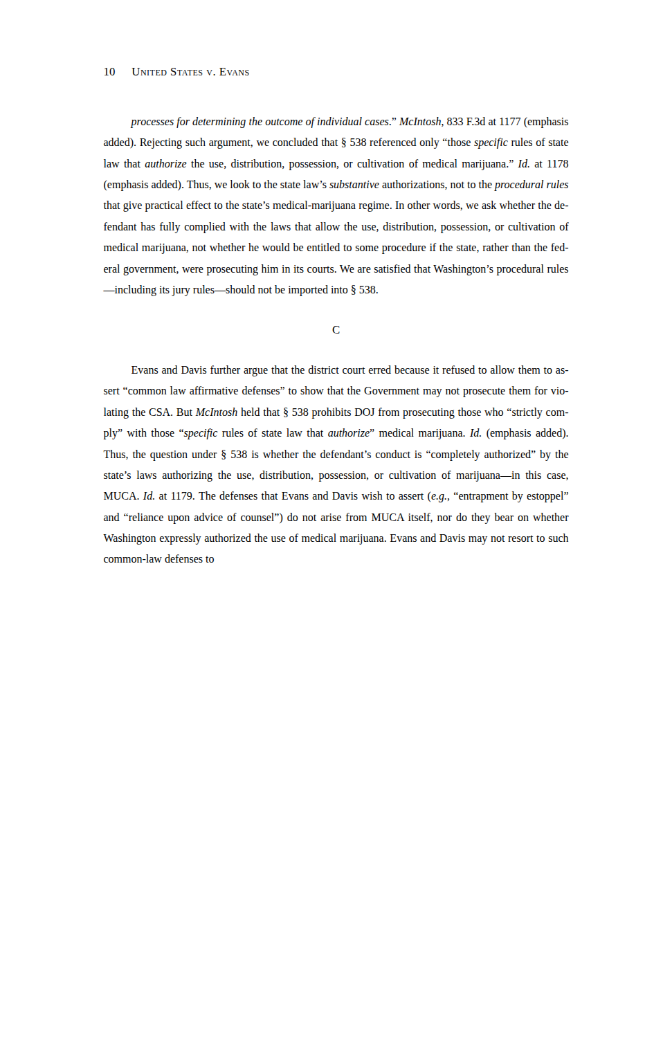10 United States v. Evans
processes for determining the outcome of individual cases.” McIntosh, 833 F.3d at 1177 (emphasis added). Rejecting such argument, we concluded that § 538 referenced only “those specific rules of state law that authorize the use, distribution, possession, or cultivation of medical marijuana.” Id. at 1178 (emphasis added). Thus, we look to the state law’s substantive authorizations, not to the procedural rules that give practical effect to the state’s medical-marijuana regime. In other words, we ask whether the defendant has fully complied with the laws that allow the use, distribution, possession, or cultivation of medical marijuana, not whether he would be entitled to some procedure if the state, rather than the federal government, were prosecuting him in its courts. We are satisfied that Washington’s procedural rules—including its jury rules—should not be imported into § 538.
C
Evans and Davis further argue that the district court erred because it refused to allow them to assert “common law affirmative defenses” to show that the Government may not prosecute them for violating the CSA. But McIntosh held that § 538 prohibits DOJ from prosecuting those who “strictly comply” with those “specific rules of state law that authorize” medical marijuana. Id. (emphasis added). Thus, the question under § 538 is whether the defendant’s conduct is “completely authorized” by the state’s laws authorizing the use, distribution, possession, or cultivation of marijuana—in this case, MUCA. Id. at 1179. The defenses that Evans and Davis wish to assert (e.g., “entrapment by estoppel” and “reliance upon advice of counsel”) do not arise from MUCA itself, nor do they bear on whether Washington expressly authorized the use of medical marijuana. Evans and Davis may not resort to such common-law defenses to